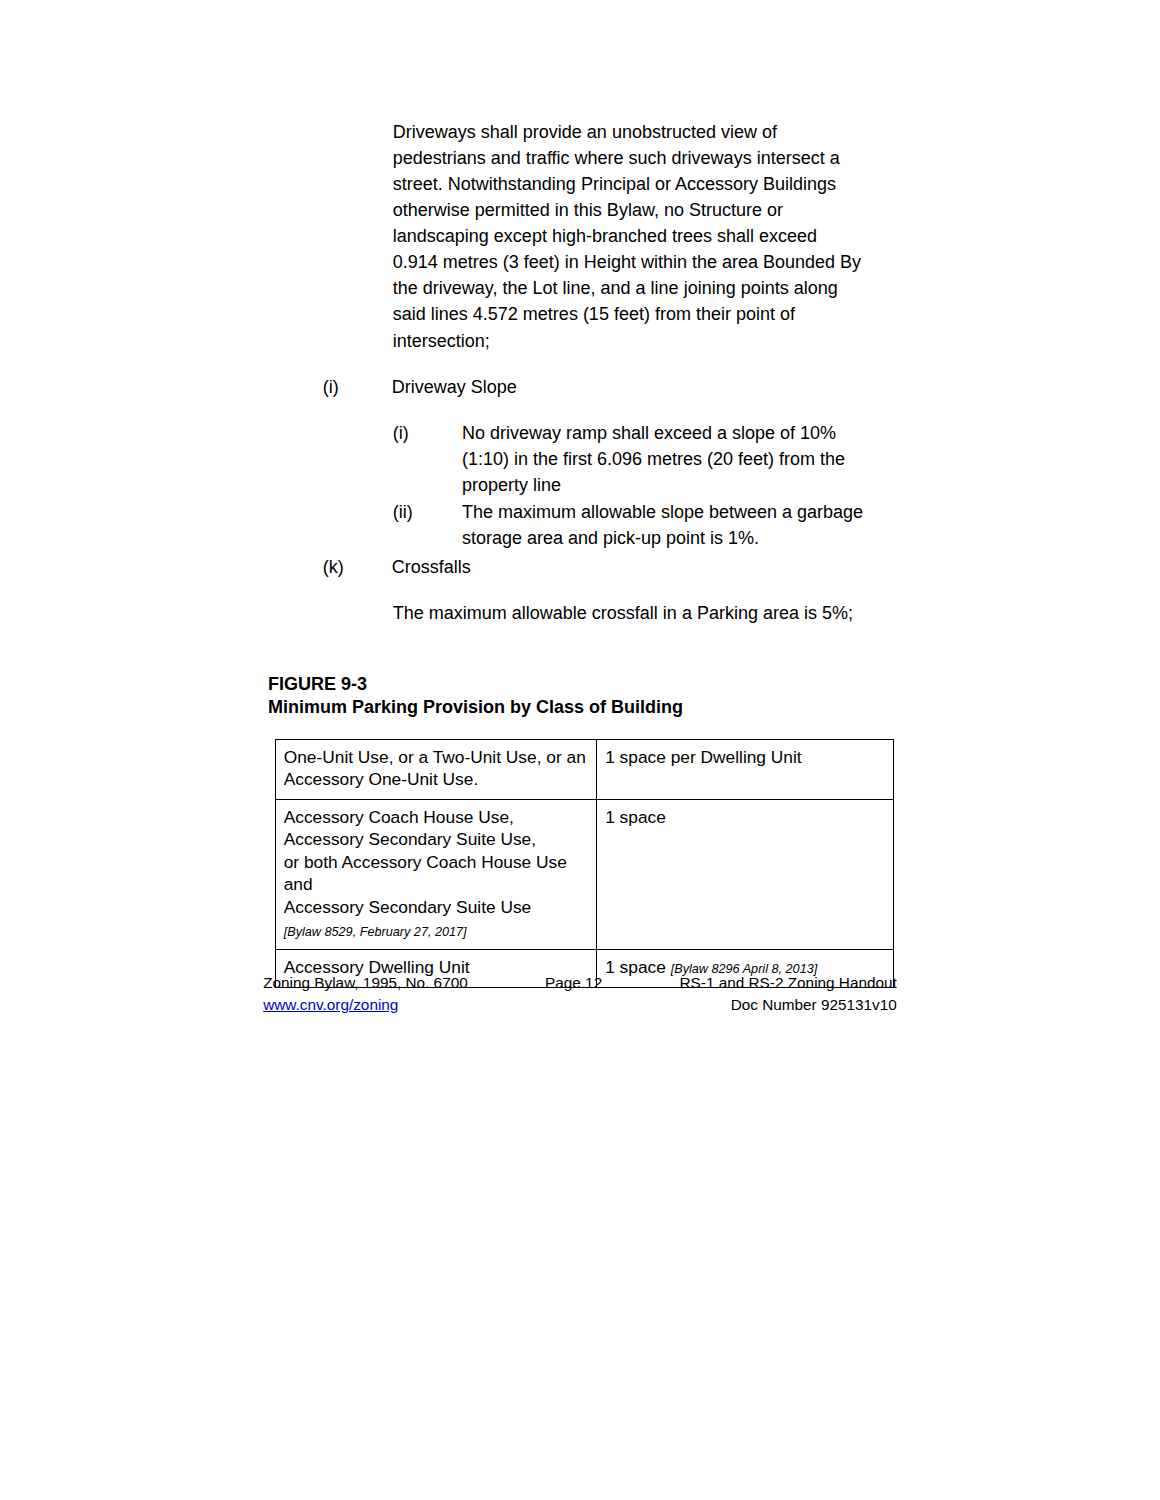Driveways shall provide an unobstructed view of pedestrians and traffic where such driveways intersect a street. Notwithstanding Principal or Accessory Buildings otherwise permitted in this Bylaw, no Structure or landscaping except high-branched trees shall exceed 0.914 metres (3 feet) in Height within the area Bounded By the driveway, the Lot line, and a line joining points along said lines 4.572 metres (15 feet) from their point of intersection;
(i)
Driveway Slope
(i)
No driveway ramp shall exceed a slope of 10% (1:10) in the first 6.096 metres (20 feet) from the property line
(ii)
The maximum allowable slope between a garbage storage area and pick-up point is 1%.
(k)
Crossfalls
The maximum allowable crossfall in a Parking area is 5%;
FIGURE 9-3
Minimum Parking Provision by Class of Building
| One-Unit Use, or a Two-Unit Use, or an Accessory One-Unit Use. | 1 space per Dwelling Unit |
| Accessory Coach House Use, Accessory Secondary Suite Use, or both Accessory Coach House Use and Accessory Secondary Suite Use [Bylaw 8529, February 27, 2017] | 1 space |
| Accessory Dwelling Unit | 1 space [Bylaw 8296 April 8, 2013] |
Zoning Bylaw, 1995, No. 6700
www.cnv.org/zoning
Page 12
RS-1 and RS-2 Zoning Handout
Doc Number 925131v10